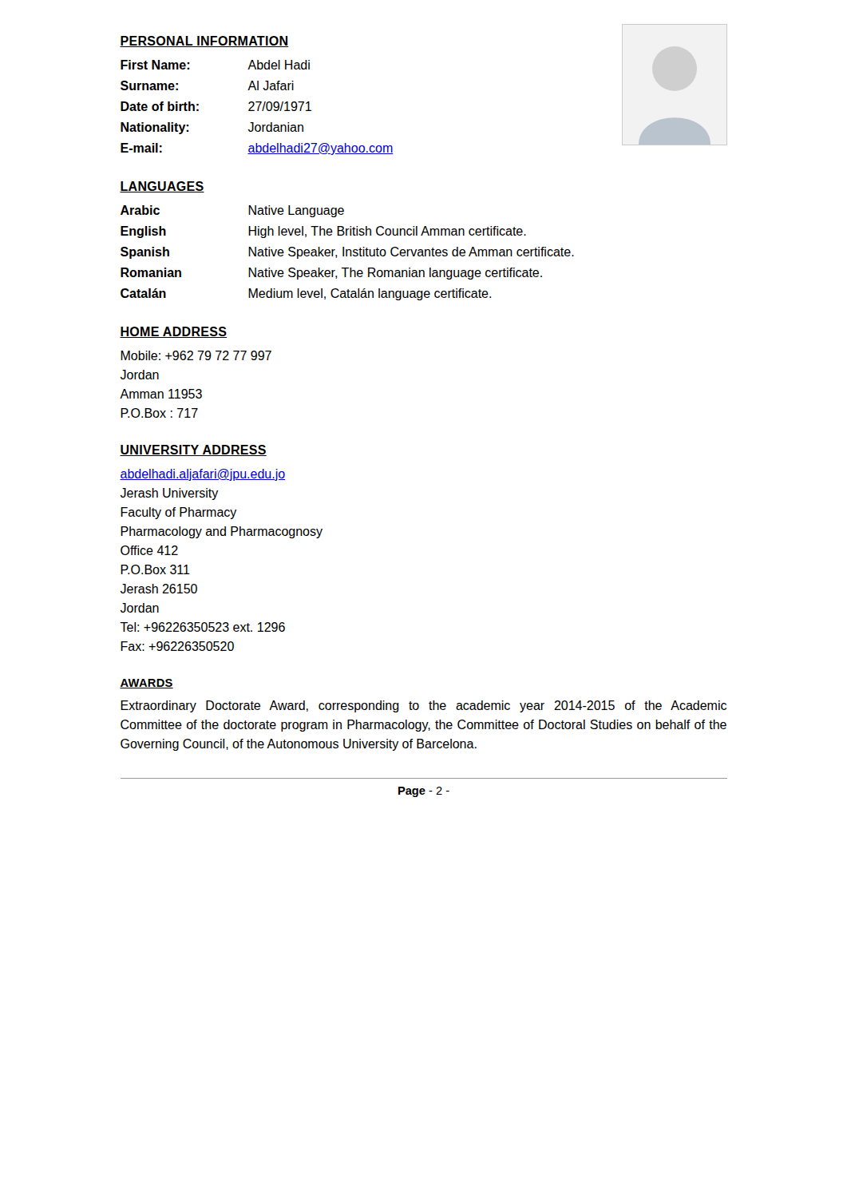PERSONAL INFORMATION
| First Name: | Abdel Hadi |
| Surname: | Al Jafari |
| Date of birth: | 27/09/1971 |
| Nationality: | Jordanian |
| E-mail: | abdelhadi27@yahoo.com |
LANGUAGES
| Arabic | Native Language |
| English | High level, The British Council Amman certificate. |
| Spanish | Native Speaker, Instituto Cervantes de Amman certificate. |
| Romanian | Native Speaker, The Romanian language certificate. |
| Catalán | Medium level, Catalán language certificate. |
HOME ADDRESS
Mobile: +962 79 72 77 997
Jordan
Amman 11953
P.O.Box : 717
UNIVERSITY ADDRESS
abdelhadi.aljafari@jpu.edu.jo
Jerash University
Faculty of Pharmacy
Pharmacology and Pharmacognosy
Office 412
P.O.Box 311
Jerash 26150
Jordan
Tel: +96226350523 ext. 1296
Fax: +96226350520
AWARDS
Extraordinary Doctorate Award, corresponding to the academic year 2014-2015 of the Academic Committee of the doctorate program in Pharmacology, the Committee of Doctoral Studies on behalf of the Governing Council, of the Autonomous University of Barcelona.
Page - 2 -